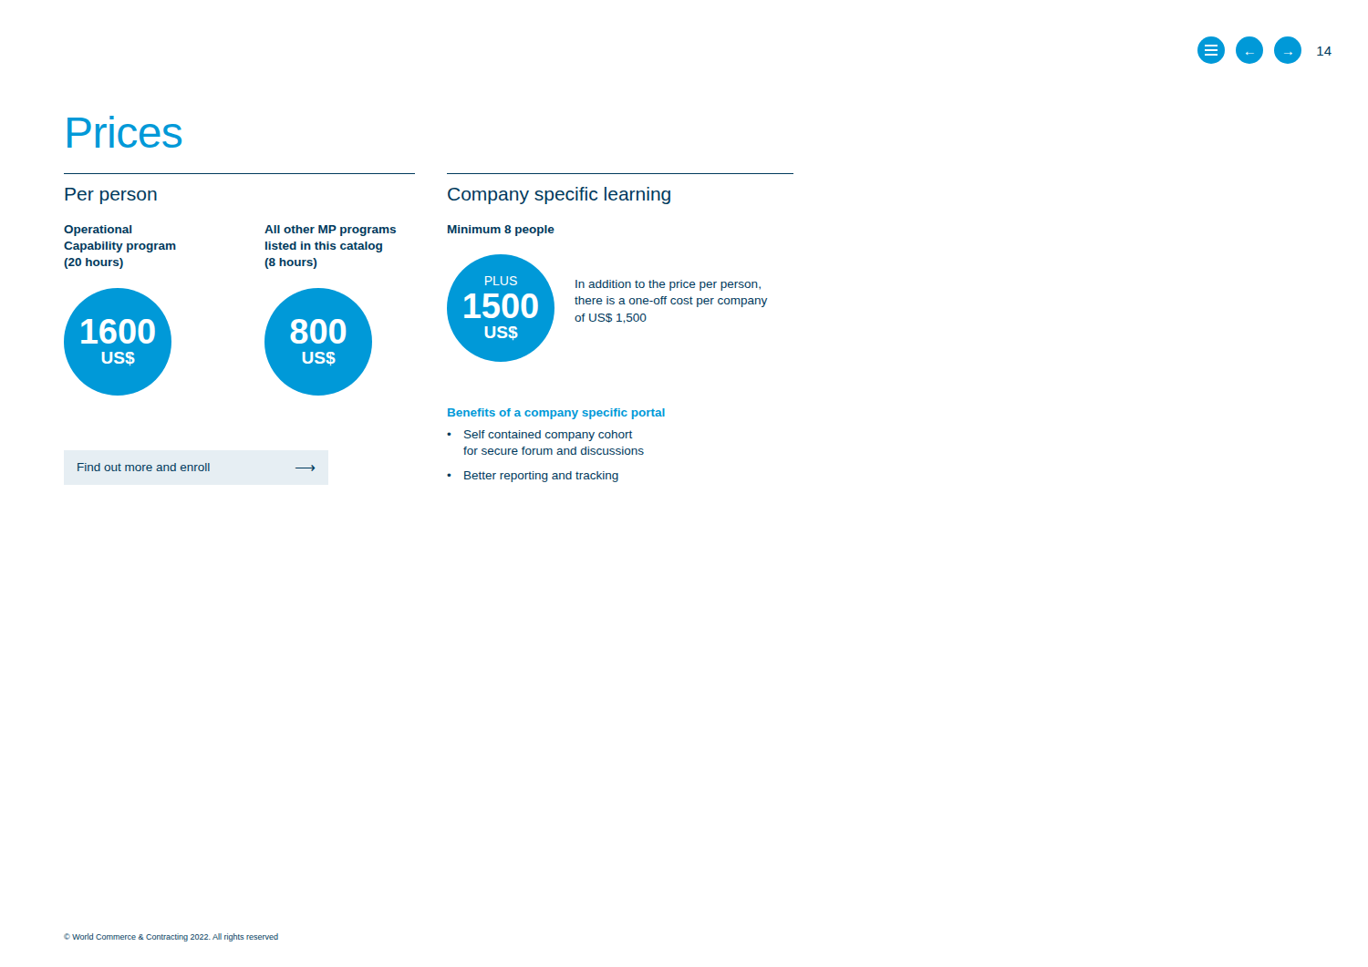←
→
14
Prices
Per person
Operational
Capability program
(20 hours)
1600
US$
All other MP programs
listed in this catalog
(8 hours)
800
US$
Find out more and enroll ⟶
Company specific learning
Minimum 8 people
PLUS
1500
US$
In addition to the price per person, there is a one-off cost per company of US$ 1,500
Benefits of a company specific portal
Self contained company cohort
for secure forum and discussions
Better reporting and tracking
© World Commerce & Contracting 2022. All rights reserved